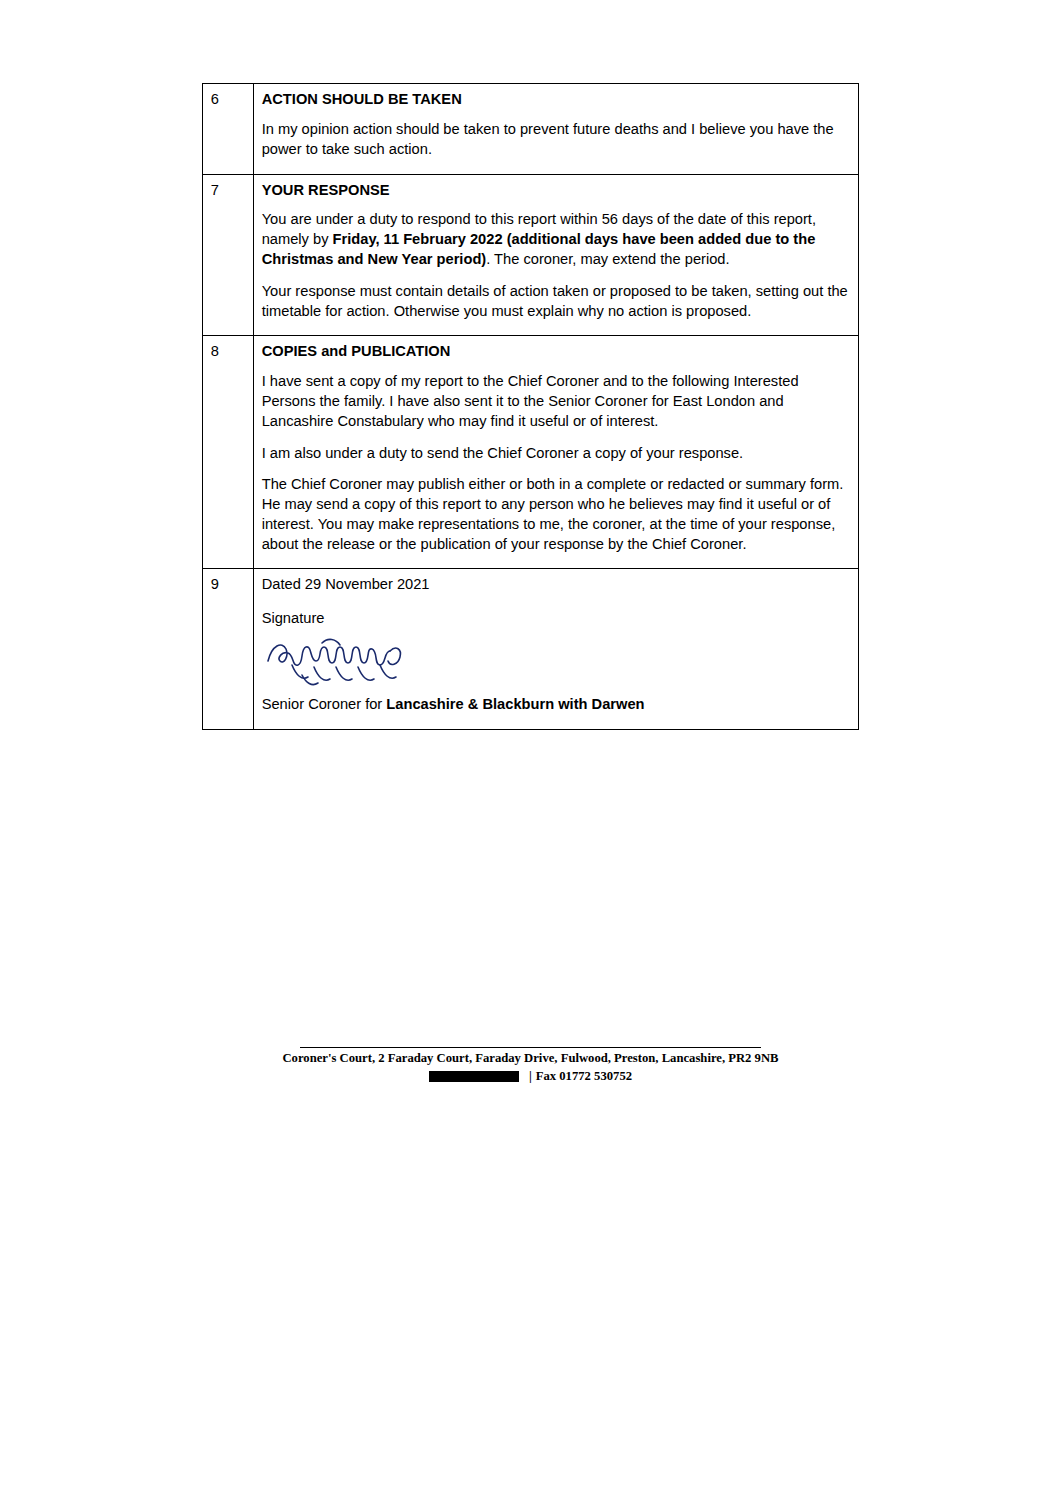| 6 | ACTION SHOULD BE TAKEN In my opinion action should be taken to prevent future deaths and I believe you have the power to take such action. |
| 7 | YOUR RESPONSE You are under a duty to respond to this report within 56 days of the date of this report, namely by Friday, 11 February 2022 (additional days have been added due to the Christmas and New Year period) . The coroner, may extend the period. Your response must contain details of action taken or proposed to be taken, setting out the timetable for action. Otherwise you must explain why no action is proposed. |
| 8 | COPIES and PUBLICATION I have sent a copy of my report to the Chief Coroner and to the following Interested Persons the family. I have also sent it to the Senior Coroner for East London and Lancashire Constabulary who may find it useful or of interest. I am also under a duty to send the Chief Coroner a copy of your response. The Chief Coroner may publish either or both in a complete or redacted or summary form. He may send a copy of this report to any person who he believes may find it useful or of interest. You may make representations to me, the coroner, at the time of your response, about the release or the publication of your response by the Chief Coroner. |
| 9 | Dated 29 November 2021 Signature Senior Coroner for Lancashire & Blackburn with Darwen |
Coroner's Court, 2 Faraday Court, Faraday Drive, Fulwood, Preston, Lancashire, PR2 9NB
|Fax 01772 530752